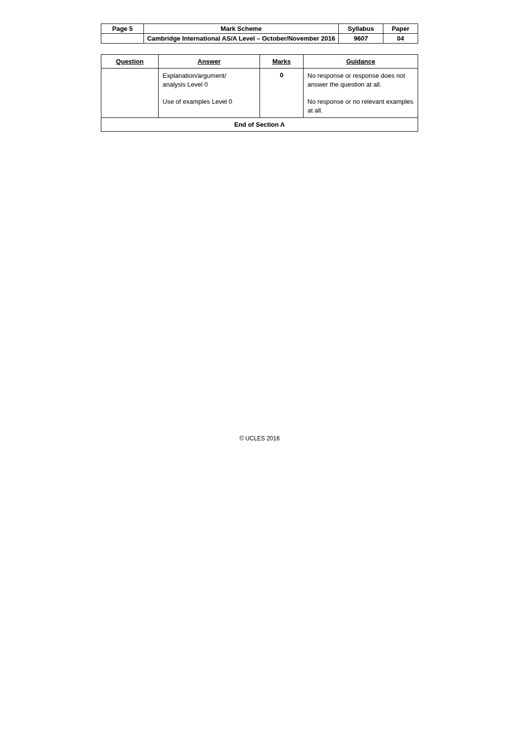| Page 5 | Mark Scheme | Syllabus | Paper |
| | Cambridge International AS/A Level – October/November 2016 | 9607 | 04 |
| Question | Answer | Marks | Guidance |
| --- | --- | --- | --- |
| | Explanation/argument/ analysis Level 0 Use of examples Level 0 | 0 | No response or response does not answer the question at all. No response or no relevant examples at all. |
| End of Section A |
© UCLES 2016